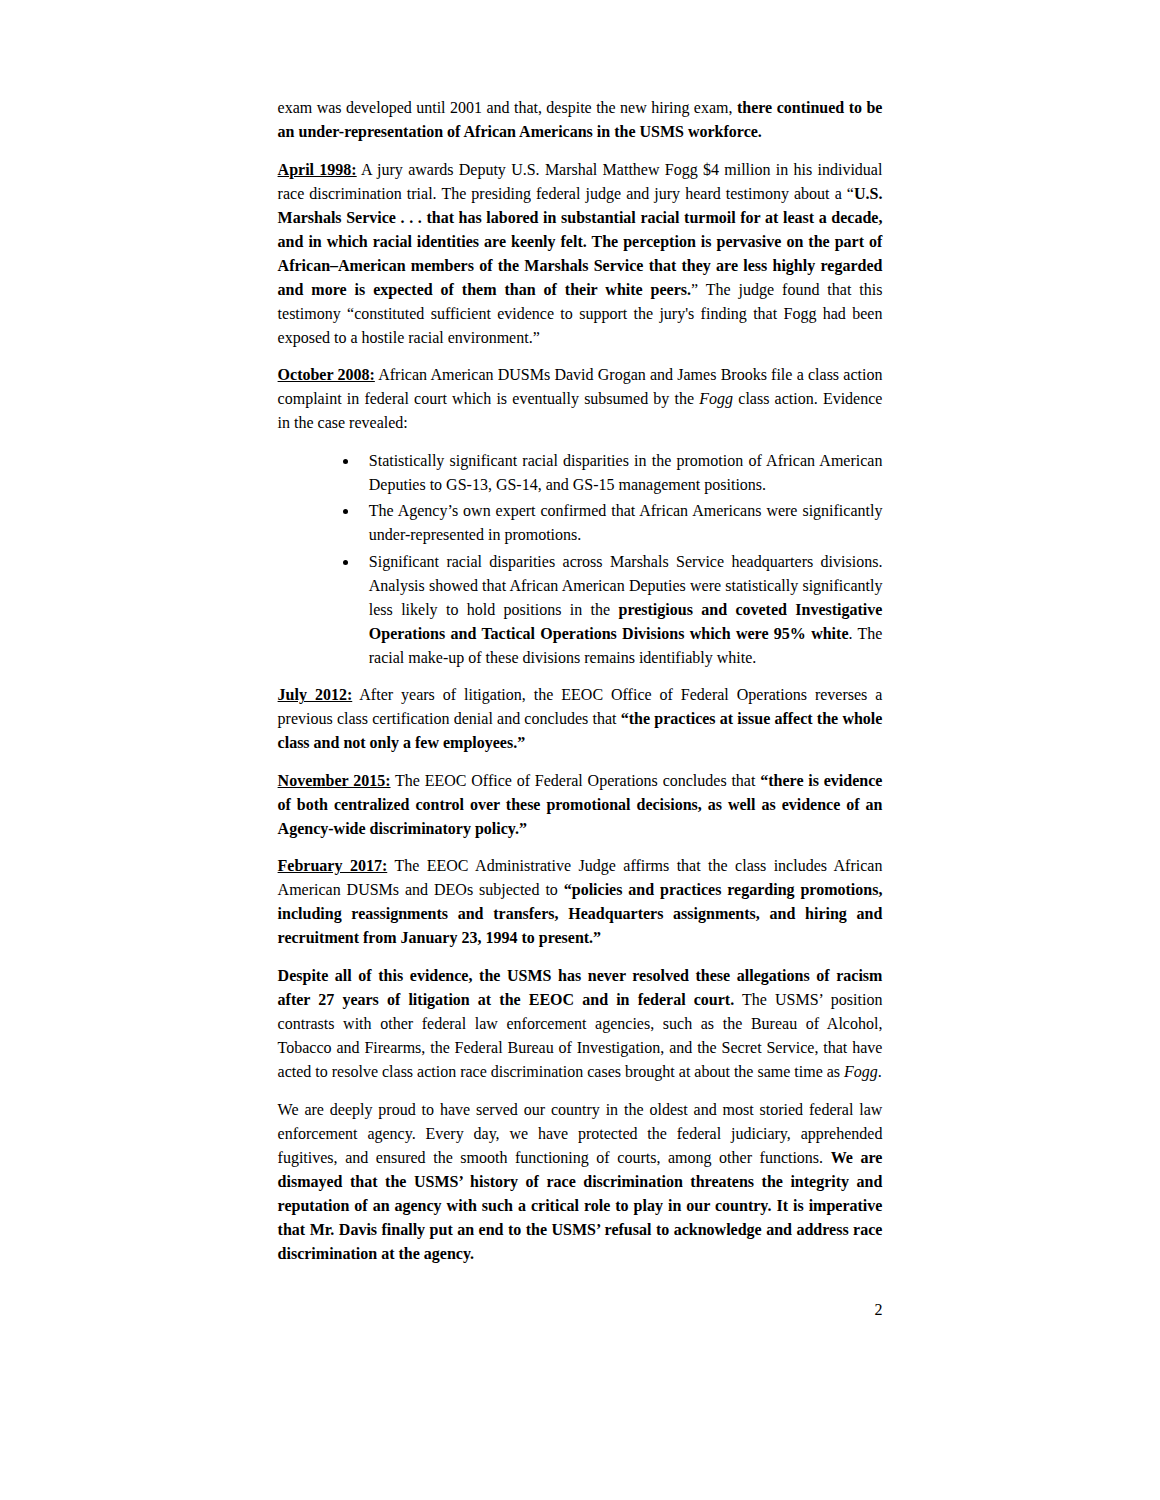exam was developed until 2001 and that, despite the new hiring exam, there continued to be an under-representation of African Americans in the USMS workforce.
April 1998: A jury awards Deputy U.S. Marshal Matthew Fogg $4 million in his individual race discrimination trial. The presiding federal judge and jury heard testimony about a “U.S. Marshals Service . . . that has labored in substantial racial turmoil for at least a decade, and in which racial identities are keenly felt. The perception is pervasive on the part of African–American members of the Marshals Service that they are less highly regarded and more is expected of them than of their white peers.” The judge found that this testimony “constituted sufficient evidence to support the jury's finding that Fogg had been exposed to a hostile racial environment.”
October 2008: African American DUSMs David Grogan and James Brooks file a class action complaint in federal court which is eventually subsumed by the Fogg class action. Evidence in the case revealed:
Statistically significant racial disparities in the promotion of African American Deputies to GS-13, GS-14, and GS-15 management positions.
The Agency’s own expert confirmed that African Americans were significantly under-represented in promotions.
Significant racial disparities across Marshals Service headquarters divisions. Analysis showed that African American Deputies were statistically significantly less likely to hold positions in the prestigious and coveted Investigative Operations and Tactical Operations Divisions which were 95% white. The racial make-up of these divisions remains identifiably white.
July 2012: After years of litigation, the EEOC Office of Federal Operations reverses a previous class certification denial and concludes that “the practices at issue affect the whole class and not only a few employees.”
November 2015: The EEOC Office of Federal Operations concludes that “there is evidence of both centralized control over these promotional decisions, as well as evidence of an Agency-wide discriminatory policy.”
February 2017: The EEOC Administrative Judge affirms that the class includes African American DUSMs and DEOs subjected to “policies and practices regarding promotions, including reassignments and transfers, Headquarters assignments, and hiring and recruitment from January 23, 1994 to present.”
Despite all of this evidence, the USMS has never resolved these allegations of racism after 27 years of litigation at the EEOC and in federal court. The USMS’ position contrasts with other federal law enforcement agencies, such as the Bureau of Alcohol, Tobacco and Firearms, the Federal Bureau of Investigation, and the Secret Service, that have acted to resolve class action race discrimination cases brought at about the same time as Fogg.
We are deeply proud to have served our country in the oldest and most storied federal law enforcement agency. Every day, we have protected the federal judiciary, apprehended fugitives, and ensured the smooth functioning of courts, among other functions. We are dismayed that the USMS’ history of race discrimination threatens the integrity and reputation of an agency with such a critical role to play in our country. It is imperative that Mr. Davis finally put an end to the USMS’ refusal to acknowledge and address race discrimination at the agency.
2